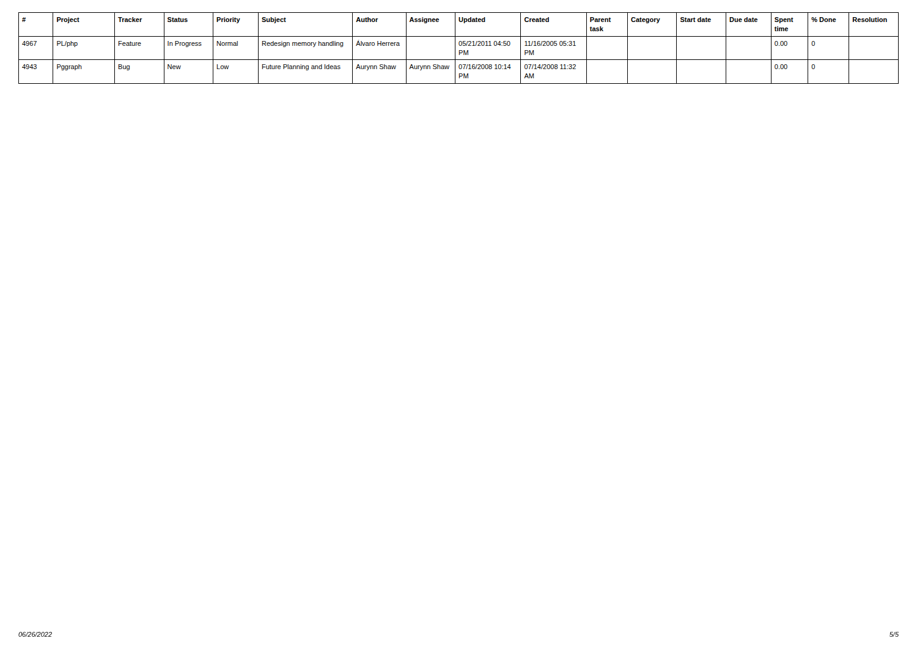| # | Project | Tracker | Status | Priority | Subject | Author | Assignee | Updated | Created | Parent task | Category | Start date | Due date | Spent time | % Done | Resolution |
| --- | --- | --- | --- | --- | --- | --- | --- | --- | --- | --- | --- | --- | --- | --- | --- | --- |
| 4967 | PL/php | Feature | In Progress | Normal | Redesign memory handling | Álvaro Herrera | | 05/21/2011 04:50 PM | 11/16/2005 05:31 PM | | | | | 0.00 | 0 | |
| 4943 | Pggraph | Bug | New | Low | Future Planning and Ideas | Aurynn Shaw | Aurynn Shaw | 07/16/2008 10:14 PM | 07/14/2008 11:32 AM | | | | | 0.00 | 0 | |
06/26/2022 5/5